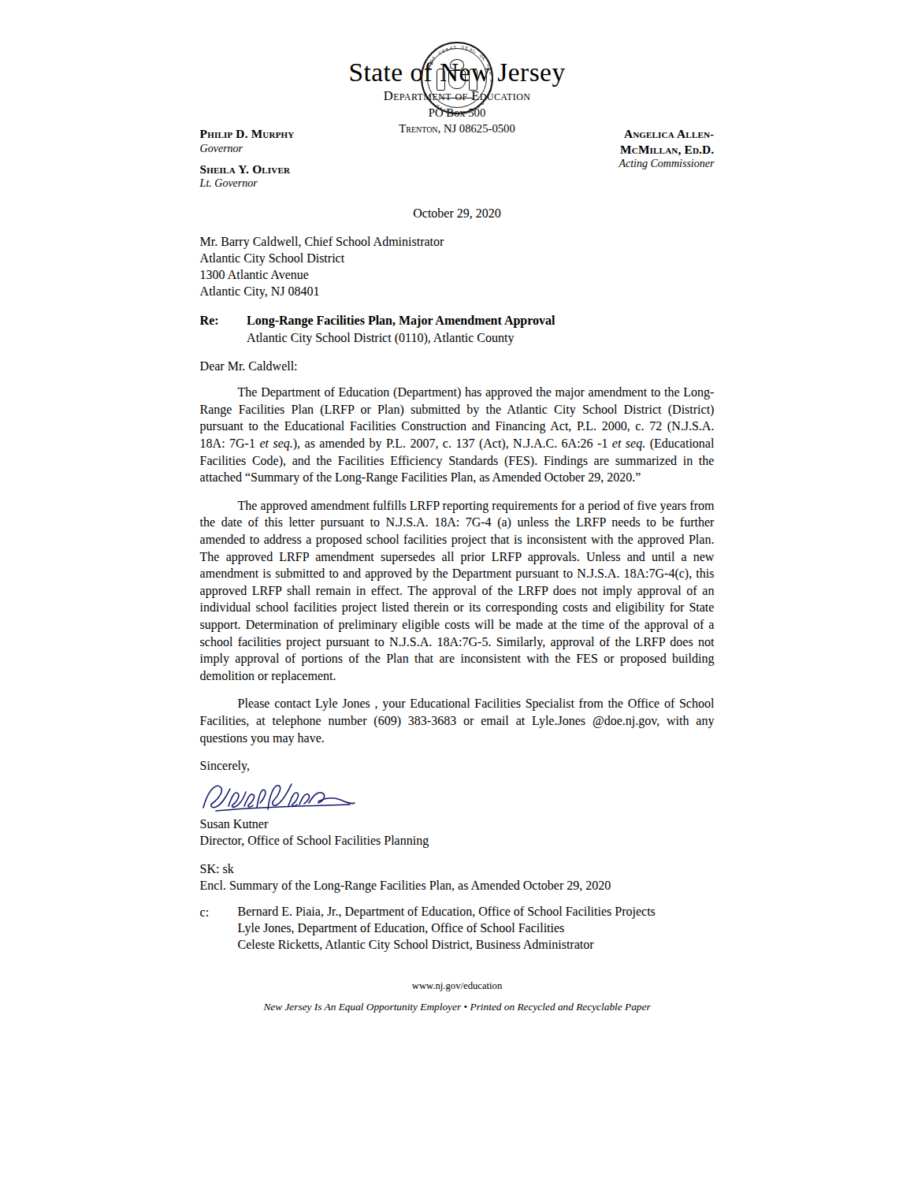T H E G R E A T S E A L O F T H E S T A T E O F N E W J E R S E Y
Philip D. Murphy
Governor
Sheila Y. Oliver
Lt. Governor
State of New Jersey
Department of Education
PO Box 500
Trenton, NJ 08625-0500
Angelica Allen-McMillan, Ed.D.
Acting Commissioner
October 29, 2020
Mr. Barry Caldwell, Chief School Administrator
Atlantic City School District
1300 Atlantic Avenue
Atlantic City, NJ 08401
Re:
Long-Range Facilities Plan, Major Amendment Approval
Atlantic City School District (0110), Atlantic County
Dear Mr. Caldwell:
The Department of Education (Department) has approved the major amendment to the Long-Range Facilities Plan (LRFP or Plan) submitted by the Atlantic City School District (District) pursuant to the Educational Facilities Construction and Financing Act, P.L. 2000, c. 72 (N.J.S.A. 18A: 7G-1 et seq.), as amended by P.L. 2007, c. 137 (Act), N.J.A.C. 6A:26 -1 et seq. (Educational Facilities Code), and the Facilities Efficiency Standards (FES). Findings are summarized in the attached “Summary of the Long-Range Facilities Plan, as Amended October 29, 2020.”
The approved amendment fulfills LRFP reporting requirements for a period of five years from the date of this letter pursuant to N.J.S.A. 18A: 7G-4 (a) unless the LRFP needs to be further amended to address a proposed school facilities project that is inconsistent with the approved Plan. The approved LRFP amendment supersedes all prior LRFP approvals. Unless and until a new amendment is submitted to and approved by the Department pursuant to N.J.S.A. 18A:7G-4(c), this approved LRFP shall remain in effect. The approval of the LRFP does not imply approval of an individual school facilities project listed therein or its corresponding costs and eligibility for State support. Determination of preliminary eligible costs will be made at the time of the approval of a school facilities project pursuant to N.J.S.A. 18A:7G-5. Similarly, approval of the LRFP does not imply approval of portions of the Plan that are inconsistent with the FES or proposed building demolition or replacement.
Please contact Lyle Jones , your Educational Facilities Specialist from the Office of School Facilities, at telephone number (609) 383-3683 or email at Lyle.Jones @doe.nj.gov, with any questions you may have.
Sincerely,
Susan Kutner
Director, Office of School Facilities Planning
SK: sk
Encl. Summary of the Long-Range Facilities Plan, as Amended October 29, 2020
c:
Bernard E. Piaia, Jr., Department of Education, Office of School Facilities Projects
Lyle Jones, Department of Education, Office of School Facilities
Celeste Ricketts, Atlantic City School District, Business Administrator
www.nj.gov/education
New Jersey Is An Equal Opportunity Employer • Printed on Recycled and Recyclable Paper